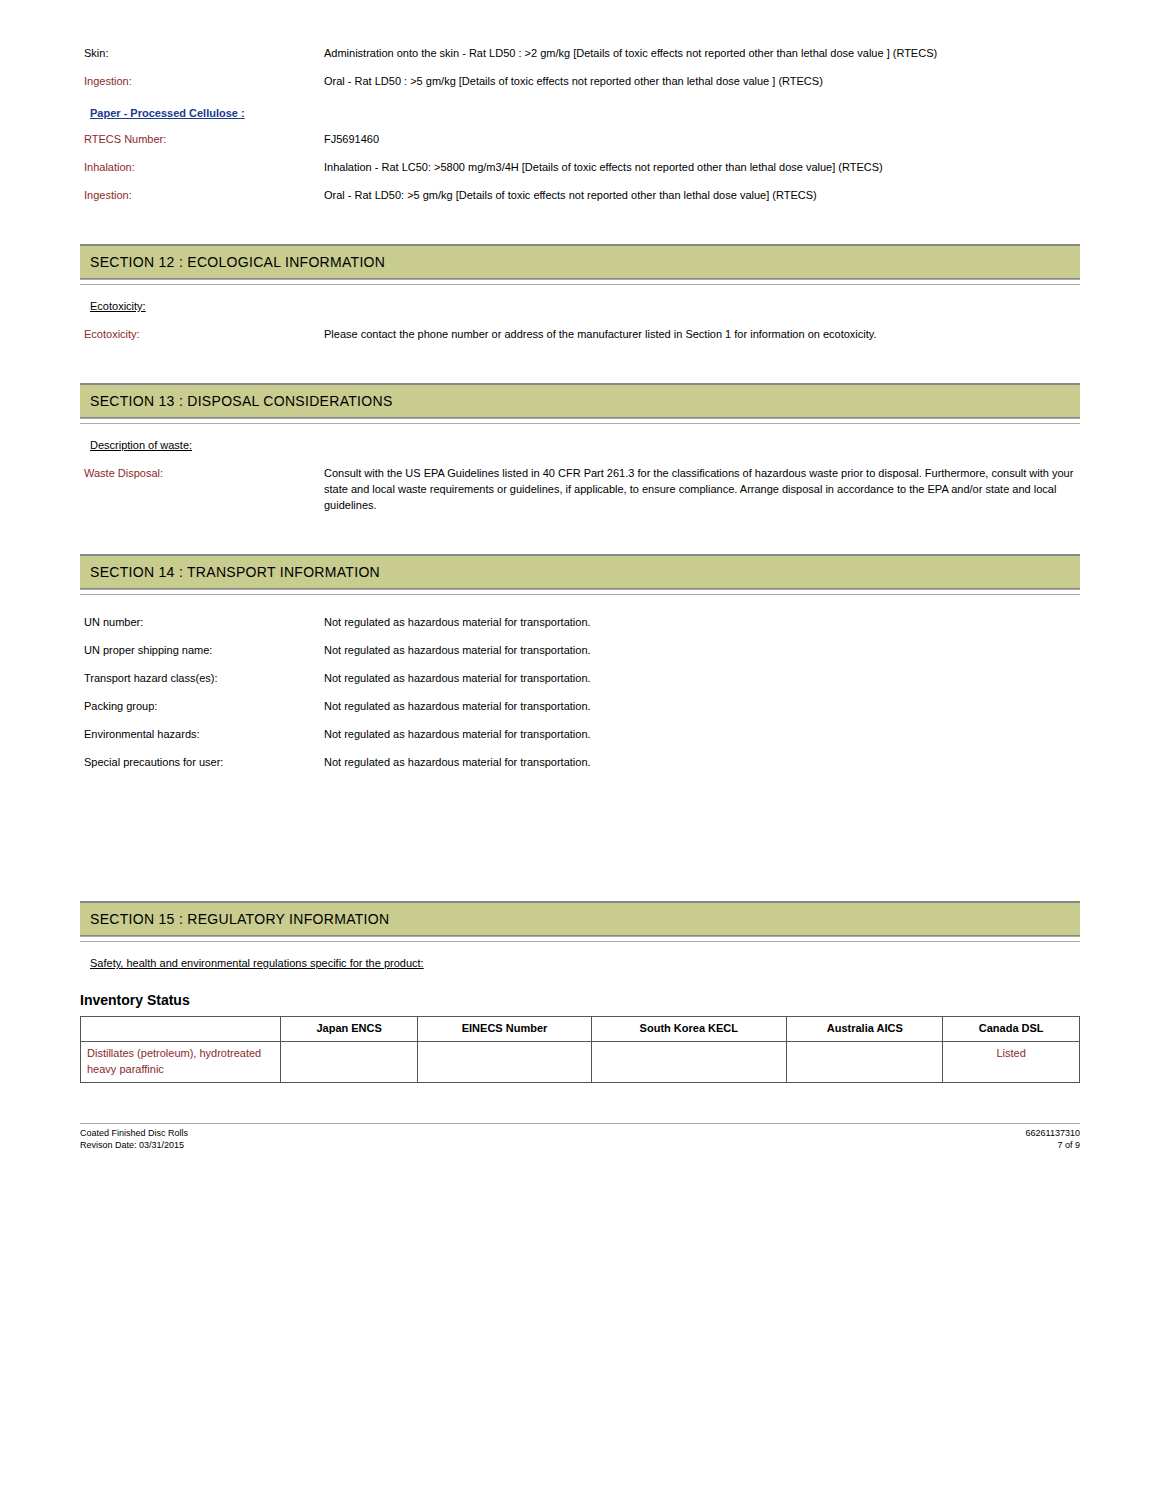| Skin: | Administration onto the skin - Rat LD50 : >2 gm/kg [Details of toxic effects not reported other than lethal dose value ] (RTECS) |
| Ingestion: | Oral - Rat LD50 : >5 gm/kg [Details of toxic effects not reported other than lethal dose value ] (RTECS) |
Paper - Processed Cellulose :
| RTECS Number: | FJ5691460 |
| Inhalation: | Inhalation - Rat LC50: >5800 mg/m3/4H [Details of toxic effects not reported other than lethal dose value] (RTECS) |
| Ingestion: | Oral - Rat LD50: >5 gm/kg [Details of toxic effects not reported other than lethal dose value] (RTECS) |
SECTION 12 : ECOLOGICAL INFORMATION
Ecotoxicity:
| Ecotoxicity: | Please contact the phone number or address of the manufacturer listed in Section 1 for information on ecotoxicity. |
SECTION 13 : DISPOSAL CONSIDERATIONS
Description of waste:
| Waste Disposal: | Consult with the US EPA Guidelines listed in 40 CFR Part 261.3 for the classifications of hazardous waste prior to disposal. Furthermore, consult with your state and local waste requirements or guidelines, if applicable, to ensure compliance. Arrange disposal in accordance to the EPA and/or state and local guidelines. |
SECTION 14 : TRANSPORT INFORMATION
| UN number: | Not regulated as hazardous material for transportation. |
| UN proper shipping name: | Not regulated as hazardous material for transportation. |
| Transport hazard class(es): | Not regulated as hazardous material for transportation. |
| Packing group: | Not regulated as hazardous material for transportation. |
| Environmental hazards: | Not regulated as hazardous material for transportation. |
| Special precautions for user: | Not regulated as hazardous material for transportation. |
SECTION 15 : REGULATORY INFORMATION
Safety, health and environmental regulations specific for the product:
Inventory Status
| | Japan ENCS | EINECS Number | South Korea KECL | Australia AICS | Canada DSL |
| --- | --- | --- | --- | --- | --- |
| Distillates (petroleum), hydrotreated heavy paraffinic | | | | | Listed |
Coated Finished Disc Rolls
Revison Date: 03/31/2015
66261137310
7 of 9